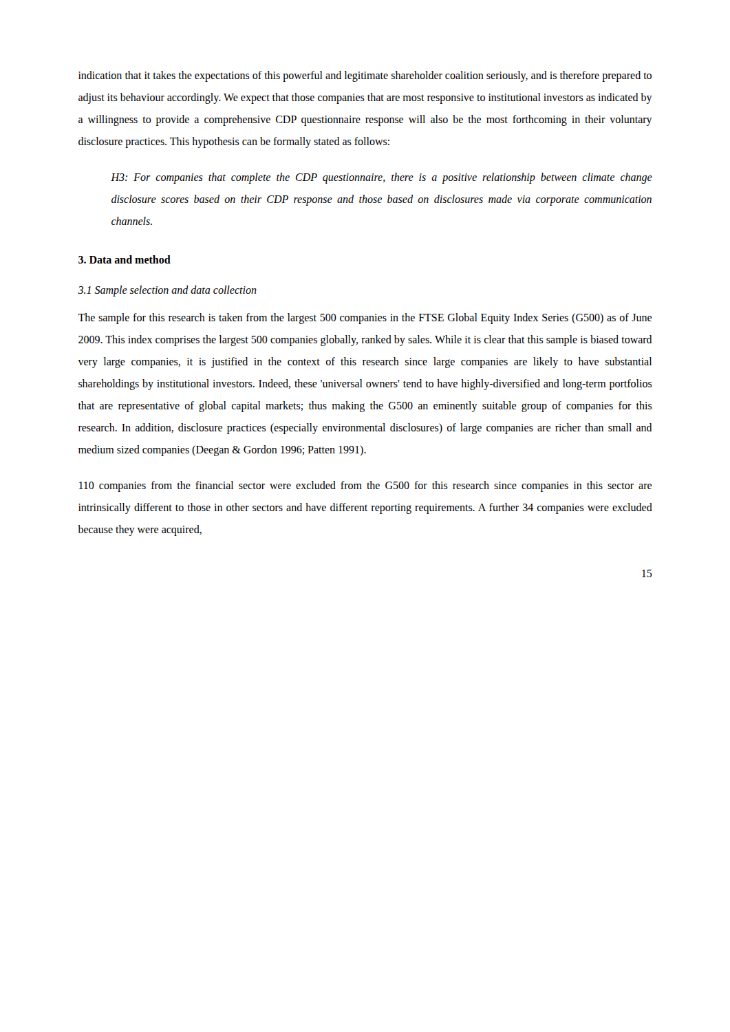indication that it takes the expectations of this powerful and legitimate shareholder coalition seriously, and is therefore prepared to adjust its behaviour accordingly. We expect that those companies that are most responsive to institutional investors as indicated by a willingness to provide a comprehensive CDP questionnaire response will also be the most forthcoming in their voluntary disclosure practices. This hypothesis can be formally stated as follows:
H3: For companies that complete the CDP questionnaire, there is a positive relationship between climate change disclosure scores based on their CDP response and those based on disclosures made via corporate communication channels.
3. Data and method
3.1 Sample selection and data collection
The sample for this research is taken from the largest 500 companies in the FTSE Global Equity Index Series (G500) as of June 2009. This index comprises the largest 500 companies globally, ranked by sales. While it is clear that this sample is biased toward very large companies, it is justified in the context of this research since large companies are likely to have substantial shareholdings by institutional investors. Indeed, these 'universal owners' tend to have highly-diversified and long-term portfolios that are representative of global capital markets; thus making the G500 an eminently suitable group of companies for this research. In addition, disclosure practices (especially environmental disclosures) of large companies are richer than small and medium sized companies (Deegan & Gordon 1996; Patten 1991).
110 companies from the financial sector were excluded from the G500 for this research since companies in this sector are intrinsically different to those in other sectors and have different reporting requirements. A further 34 companies were excluded because they were acquired,
15